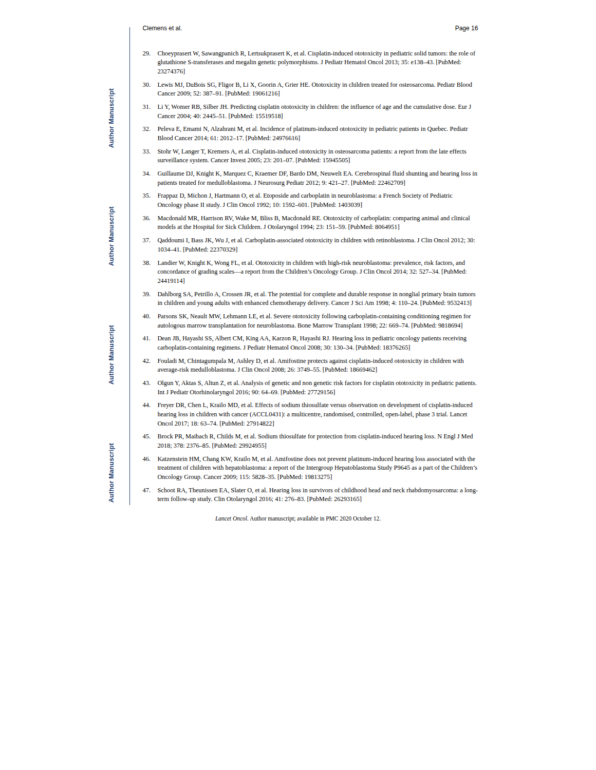Author Manuscript
Author Manuscript
Author Manuscript
Author Manuscript
Clemens et al.
Page 16
29. Choeyprasert W, Sawangpanich R, Lertsukprasert K, et al. Cisplatin-induced ototoxicity in pediatric solid tumors: the role of glutathione S-transferases and megalin genetic polymorphisms. J Pediatr Hematol Oncol 2013; 35: e138–43. [PubMed: 23274376]
30. Lewis MJ, DuBois SG, Fligor B, Li X, Goorin A, Grier HE. Ototoxicity in children treated for osteosarcoma. Pediatr Blood Cancer 2009; 52: 387–91. [PubMed: 19061216]
31. Li Y, Womer RB, Silber JH. Predicting cisplatin ototoxicity in children: the influence of age and the cumulative dose. Eur J Cancer 2004; 40: 2445–51. [PubMed: 15519518]
32. Peleva E, Emami N, Alzahrani M, et al. Incidence of platinum-induced ototoxicity in pediatric patients in Quebec. Pediatr Blood Cancer 2014; 61: 2012–17. [PubMed: 24976616]
33. Stohr W, Langer T, Kremers A, et al. Cisplatin-induced ototoxicity in osteosarcoma patients: a report from the late effects surveillance system. Cancer Invest 2005; 23: 201–07. [PubMed: 15945505]
34. Guillaume DJ, Knight K, Marquez C, Kraemer DF, Bardo DM, Neuwelt EA. Cerebrospinal fluid shunting and hearing loss in patients treated for medulloblastoma. J Neurosurg Pediatr 2012; 9: 421–27. [PubMed: 22462709]
35. Frappaz D, Michon J, Hartmann O, et al. Etoposide and carboplatin in neuroblastoma: a French Society of Pediatric Oncology phase II study. J Clin Oncol 1992; 10: 1592–601. [PubMed: 1403039]
36. Macdonald MR, Harrison RV, Wake M, Bliss B, Macdonald RE. Ototoxicity of carboplatin: comparing animal and clinical models at the Hospital for Sick Children. J Otolaryngol 1994; 23: 151–59. [PubMed: 8064951]
37. Qaddoumi I, Bass JK, Wu J, et al. Carboplatin-associated ototoxicity in children with retinoblastoma. J Clin Oncol 2012; 30: 1034–41. [PubMed: 22370329]
38. Landier W, Knight K, Wong FL, et al. Ototoxicity in children with high-risk neuroblastoma: prevalence, risk factors, and concordance of grading scales—a report from the Children’s Oncology Group. J Clin Oncol 2014; 32: 527–34. [PubMed: 24419114]
39. Dahlborg SA, Petrillo A, Crossen JR, et al. The potential for complete and durable response in nonglial primary brain tumors in children and young adults with enhanced chemotherapy delivery. Cancer J Sci Am 1998; 4: 110–24. [PubMed: 9532413]
40. Parsons SK, Neault MW, Lehmann LE, et al. Severe ototoxicity following carboplatin-containing conditioning regimen for autologous marrow transplantation for neuroblastoma. Bone Marrow Transplant 1998; 22: 669–74. [PubMed: 9818694]
41. Dean JB, Hayashi SS, Albert CM, King AA, Karzon R, Hayashi RJ. Hearing loss in pediatric oncology patients receiving carboplatin-containing regimens. J Pediatr Hematol Oncol 2008; 30: 130–34. [PubMed: 18376265]
42. Fouladi M, Chintagumpala M, Ashley D, et al. Amifostine protects against cisplatin-induced ototoxicity in children with average-risk medulloblastoma. J Clin Oncol 2008; 26: 3749–55. [PubMed: 18669462]
43. Olgun Y, Aktas S, Altun Z, et al. Analysis of genetic and non genetic risk factors for cisplatin ototoxicity in pediatric patients. Int J Pediatr Otorhinolaryngol 2016; 90: 64–69. [PubMed: 27729156]
44. Freyer DR, Chen L, Krailo MD, et al. Effects of sodium thiosulfate versus observation on development of cisplatin-induced hearing loss in children with cancer (ACCL0431): a multicentre, randomised, controlled, open-label, phase 3 trial. Lancet Oncol 2017; 18: 63–74. [PubMed: 27914822]
45. Brock PR, Maibach R, Childs M, et al. Sodium thiosulfate for protection from cisplatin-induced hearing loss. N Engl J Med 2018; 378: 2376–85. [PubMed: 29924955]
46. Katzenstein HM, Chang KW, Krailo M, et al. Amifostine does not prevent platinum-induced hearing loss associated with the treatment of children with hepatoblastoma: a report of the Intergroup Hepatoblastoma Study P9645 as a part of the Children’s Oncology Group. Cancer 2009; 115: 5828–35. [PubMed: 19813275]
47. Schoot RA, Theunissen EA, Slater O, et al. Hearing loss in survivors of childhood head and neck rhabdomyosarcoma: a long-term follow-up study. Clin Otolaryngol 2016; 41: 276–83. [PubMed: 26293165]
Lancet Oncol. Author manuscript; available in PMC 2020 October 12.